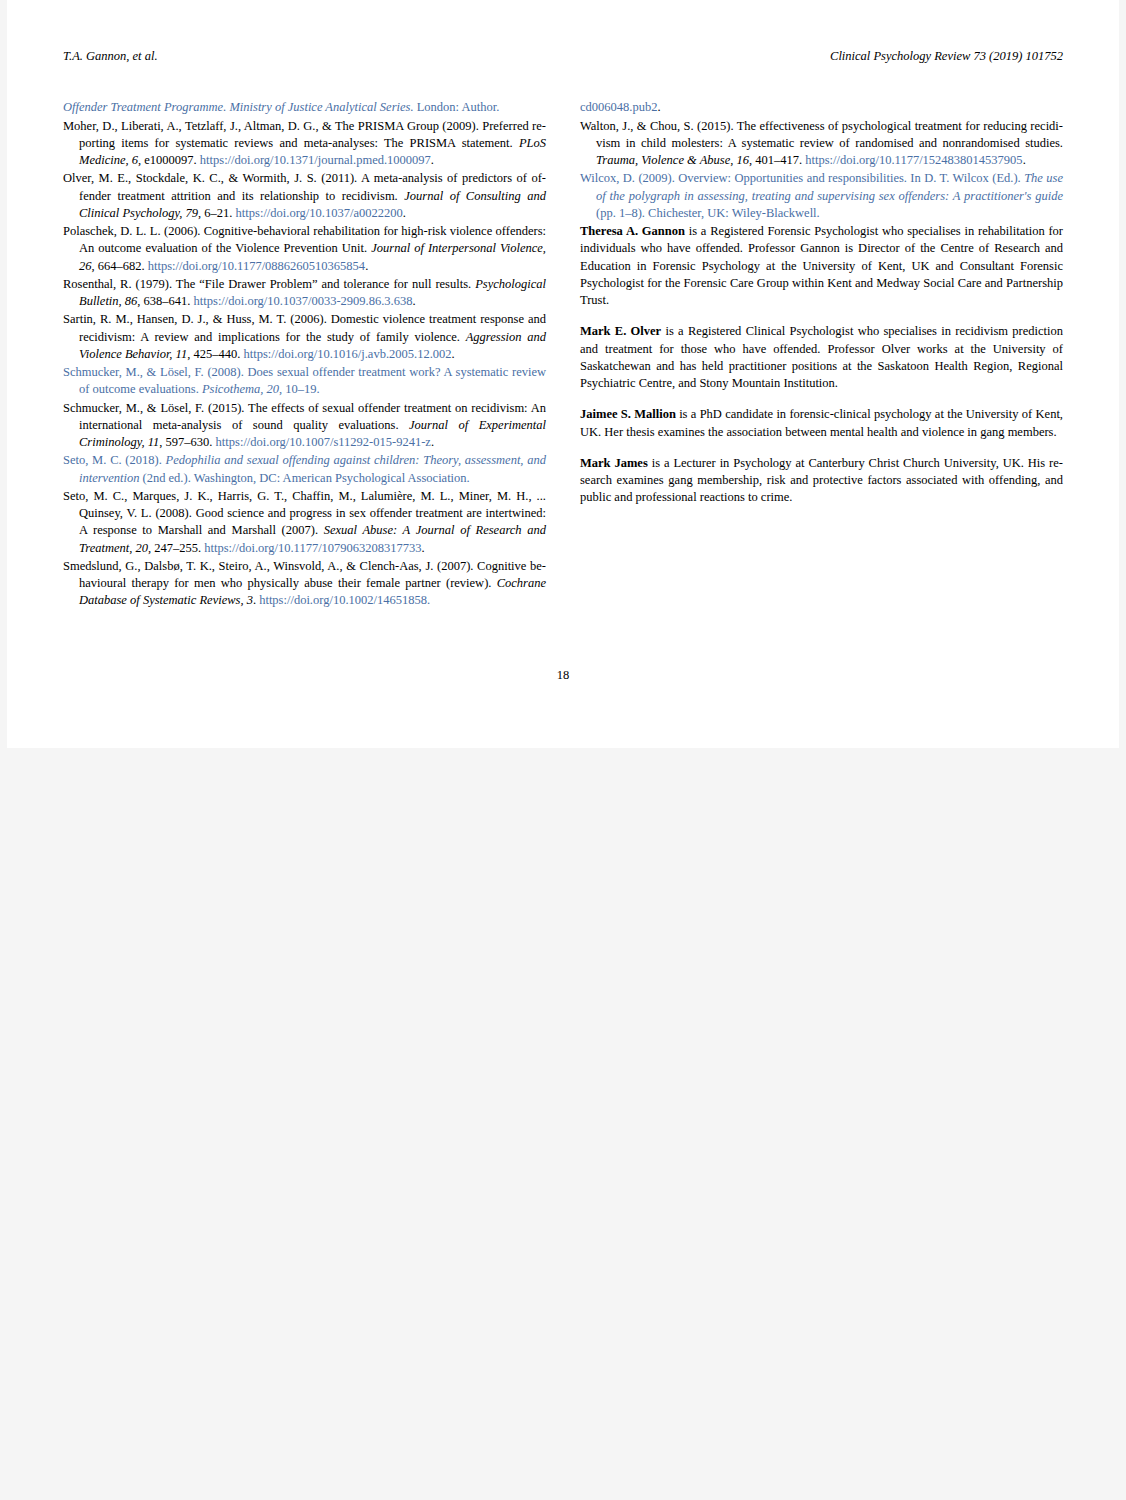T.A. Gannon, et al.
Clinical Psychology Review 73 (2019) 101752
Offender Treatment Programme. Ministry of Justice Analytical Series. London: Author.
Moher, D., Liberati, A., Tetzlaff, J., Altman, D. G., & The PRISMA Group (2009). Preferred reporting items for systematic reviews and meta-analyses: The PRISMA statement. PLoS Medicine, 6, e1000097. https://doi.org/10.1371/journal.pmed.1000097.
Olver, M. E., Stockdale, K. C., & Wormith, J. S. (2011). A meta-analysis of predictors of offender treatment attrition and its relationship to recidivism. Journal of Consulting and Clinical Psychology, 79, 6–21. https://doi.org/10.1037/a0022200.
Polaschek, D. L. L. (2006). Cognitive-behavioral rehabilitation for high-risk violence offenders: An outcome evaluation of the Violence Prevention Unit. Journal of Interpersonal Violence, 26, 664–682. https://doi.org/10.1177/0886260510365854.
Rosenthal, R. (1979). The “File Drawer Problem” and tolerance for null results. Psychological Bulletin, 86, 638–641. https://doi.org/10.1037/0033-2909.86.3.638.
Sartin, R. M., Hansen, D. J., & Huss, M. T. (2006). Domestic violence treatment response and recidivism: A review and implications for the study of family violence. Aggression and Violence Behavior, 11, 425–440. https://doi.org/10.1016/j.avb.2005.12.002.
Schmucker, M., & Lösel, F. (2008). Does sexual offender treatment work? A systematic review of outcome evaluations. Psicothema, 20, 10–19.
Schmucker, M., & Lösel, F. (2015). The effects of sexual offender treatment on recidivism: An international meta-analysis of sound quality evaluations. Journal of Experimental Criminology, 11, 597–630. https://doi.org/10.1007/s11292-015-9241-z.
Seto, M. C. (2018). Pedophilia and sexual offending against children: Theory, assessment, and intervention (2nd ed.). Washington, DC: American Psychological Association.
Seto, M. C., Marques, J. K., Harris, G. T., Chaffin, M., Lalumière, M. L., Miner, M. H., ... Quinsey, V. L. (2008). Good science and progress in sex offender treatment are intertwined: A response to Marshall and Marshall (2007). Sexual Abuse: A Journal of Research and Treatment, 20, 247–255. https://doi.org/10.1177/1079063208317733.
Smedslund, G., Dalsbø, T. K., Steiro, A., Winsvold, A., & Clench-Aas, J. (2007). Cognitive behavioural therapy for men who physically abuse their female partner (review). Cochrane Database of Systematic Reviews, 3. https://doi.org/10.1002/14651858.
cd006048.pub2.
Walton, J., & Chou, S. (2015). The effectiveness of psychological treatment for reducing recidivism in child molesters: A systematic review of randomised and nonrandomised studies. Trauma, Violence & Abuse, 16, 401–417. https://doi.org/10.1177/1524838014537905.
Wilcox, D. (2009). Overview: Opportunities and responsibilities. In D. T. Wilcox (Ed.). The use of the polygraph in assessing, treating and supervising sex offenders: A practitioner's guide (pp. 1–8). Chichester, UK: Wiley-Blackwell.
Theresa A. Gannon is a Registered Forensic Psychologist who specialises in rehabilitation for individuals who have offended. Professor Gannon is Director of the Centre of Research and Education in Forensic Psychology at the University of Kent, UK and Consultant Forensic Psychologist for the Forensic Care Group within Kent and Medway Social Care and Partnership Trust.
Mark E. Olver is a Registered Clinical Psychologist who specialises in recidivism prediction and treatment for those who have offended. Professor Olver works at the University of Saskatchewan and has held practitioner positions at the Saskatoon Health Region, Regional Psychiatric Centre, and Stony Mountain Institution.
Jaimee S. Mallion is a PhD candidate in forensic-clinical psychology at the University of Kent, UK. Her thesis examines the association between mental health and violence in gang members.
Mark James is a Lecturer in Psychology at Canterbury Christ Church University, UK. His research examines gang membership, risk and protective factors associated with offending, and public and professional reactions to crime.
18